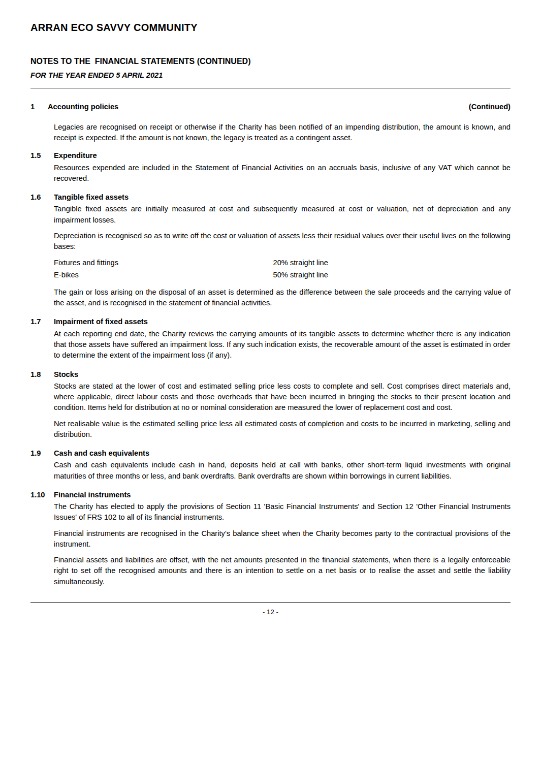ARRAN ECO SAVVY COMMUNITY
NOTES TO THE FINANCIAL STATEMENTS (CONTINUED)
FOR THE YEAR ENDED 5 APRIL 2021
1 Accounting policies
(Continued)
Legacies are recognised on receipt or otherwise if the Charity has been notified of an impending distribution, the amount is known, and receipt is expected. If the amount is not known, the legacy is treated as a contingent asset.
1.5
Expenditure
Resources expended are included in the Statement of Financial Activities on an accruals basis, inclusive of any VAT which cannot be recovered.
1.6
Tangible fixed assets
Tangible fixed assets are initially measured at cost and subsequently measured at cost or valuation, net of depreciation and any impairment losses.
Depreciation is recognised so as to write off the cost or valuation of assets less their residual values over their useful lives on the following bases:
| Fixtures and fittings | 20% straight line |
| E-bikes | 50% straight line |
The gain or loss arising on the disposal of an asset is determined as the difference between the sale proceeds and the carrying value of the asset, and is recognised in the statement of financial activities.
1.7
Impairment of fixed assets
At each reporting end date, the Charity reviews the carrying amounts of its tangible assets to determine whether there is any indication that those assets have suffered an impairment loss. If any such indication exists, the recoverable amount of the asset is estimated in order to determine the extent of the impairment loss (if any).
1.8
Stocks
Stocks are stated at the lower of cost and estimated selling price less costs to complete and sell. Cost comprises direct materials and, where applicable, direct labour costs and those overheads that have been incurred in bringing the stocks to their present location and condition. Items held for distribution at no or nominal consideration are measured the lower of replacement cost and cost.
Net realisable value is the estimated selling price less all estimated costs of completion and costs to be incurred in marketing, selling and distribution.
1.9
Cash and cash equivalents
Cash and cash equivalents include cash in hand, deposits held at call with banks, other short-term liquid investments with original maturities of three months or less, and bank overdrafts. Bank overdrafts are shown within borrowings in current liabilities.
1.10
Financial instruments
The Charity has elected to apply the provisions of Section 11 'Basic Financial Instruments' and Section 12 'Other Financial Instruments Issues' of FRS 102 to all of its financial instruments.
Financial instruments are recognised in the Charity's balance sheet when the Charity becomes party to the contractual provisions of the instrument.
Financial assets and liabilities are offset, with the net amounts presented in the financial statements, when there is a legally enforceable right to set off the recognised amounts and there is an intention to settle on a net basis or to realise the asset and settle the liability simultaneously.
- 12 -